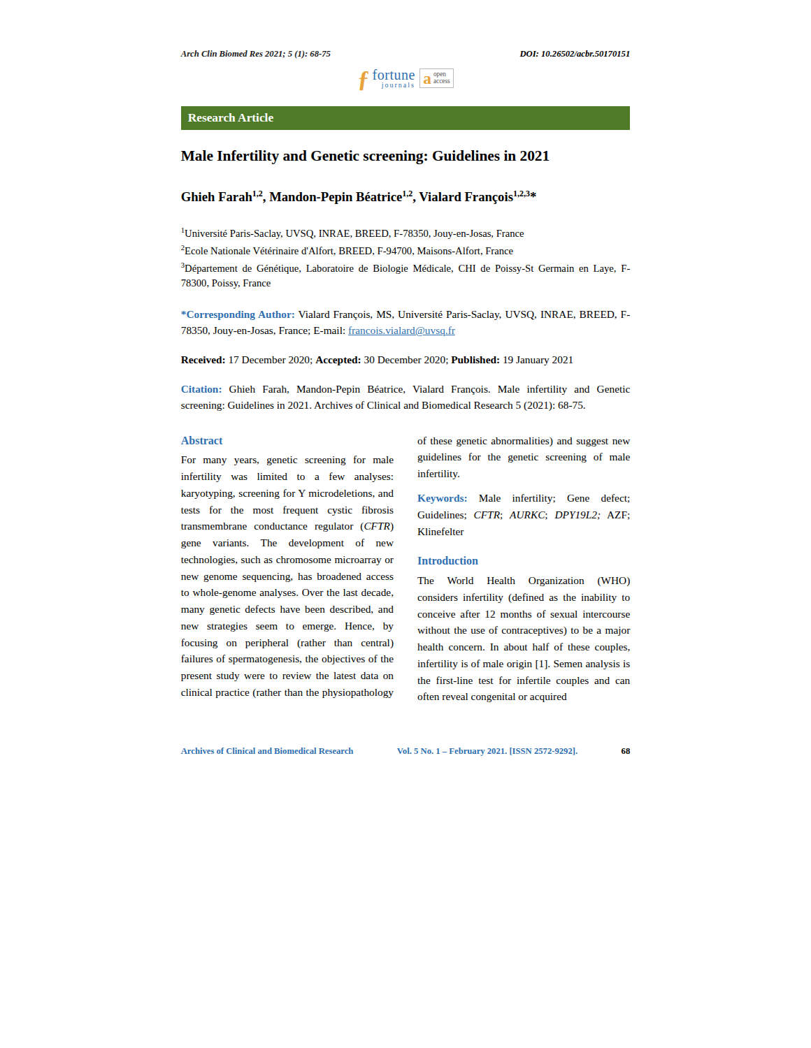Arch Clin Biomed Res 2021; 5 (1): 68-75
DOI: 10.26502/acbr.50170151
ƒ fortune journals a open
access
Research Article
Male Infertility and Genetic screening: Guidelines in 2021
Ghieh Farah1,2, Mandon-Pepin Béatrice1,2, Vialard François1,2,3*
1Université Paris-Saclay, UVSQ, INRAE, BREED, F-78350, Jouy-en-Josas, France
2Ecole Nationale Vétérinaire d'Alfort, BREED, F-94700, Maisons-Alfort, France
3Département de Génétique, Laboratoire de Biologie Médicale, CHI de Poissy-St Germain en Laye, F-78300, Poissy, France
*Corresponding Author: Vialard François, MS, Université Paris-Saclay, UVSQ, INRAE, BREED, F-78350, Jouy-en-Josas, France; E-mail: francois.vialard@uvsq.fr
Received: 17 December 2020; Accepted: 30 December 2020; Published: 19 January 2021
Citation: Ghieh Farah, Mandon-Pepin Béatrice, Vialard François. Male infertility and Genetic screening: Guidelines in 2021. Archives of Clinical and Biomedical Research 5 (2021): 68-75.
Abstract
For many years, genetic screening for male infertility was limited to a few analyses: karyotyping, screening for Y microdeletions, and tests for the most frequent cystic fibrosis transmembrane conductance regulator (CFTR) gene variants. The development of new technologies, such as chromosome microarray or new genome sequencing, has broadened access to whole-genome analyses. Over the last decade, many genetic defects have been described, and new strategies seem to emerge. Hence, by focusing on peripheral (rather than central) failures of spermatogenesis, the objectives of the present study were to review the latest data on clinical practice (rather than the physiopathology of these genetic abnormalities) and suggest new guidelines for the genetic screening of male infertility.
Keywords: Male infertility; Gene defect; Guidelines; CFTR; AURKC; DPY19L2; AZF; Klinefelter
Introduction
The World Health Organization (WHO) considers infertility (defined as the inability to conceive after 12 months of sexual intercourse without the use of contraceptives) to be a major health concern. In about half of these couples, infertility is of male origin [1]. Semen analysis is the first-line test for infertile couples and can often reveal congenital or acquired
Archives of Clinical and Biomedical Research
Vol. 5 No. 1 – February 2021. [ISSN 2572-9292].
68